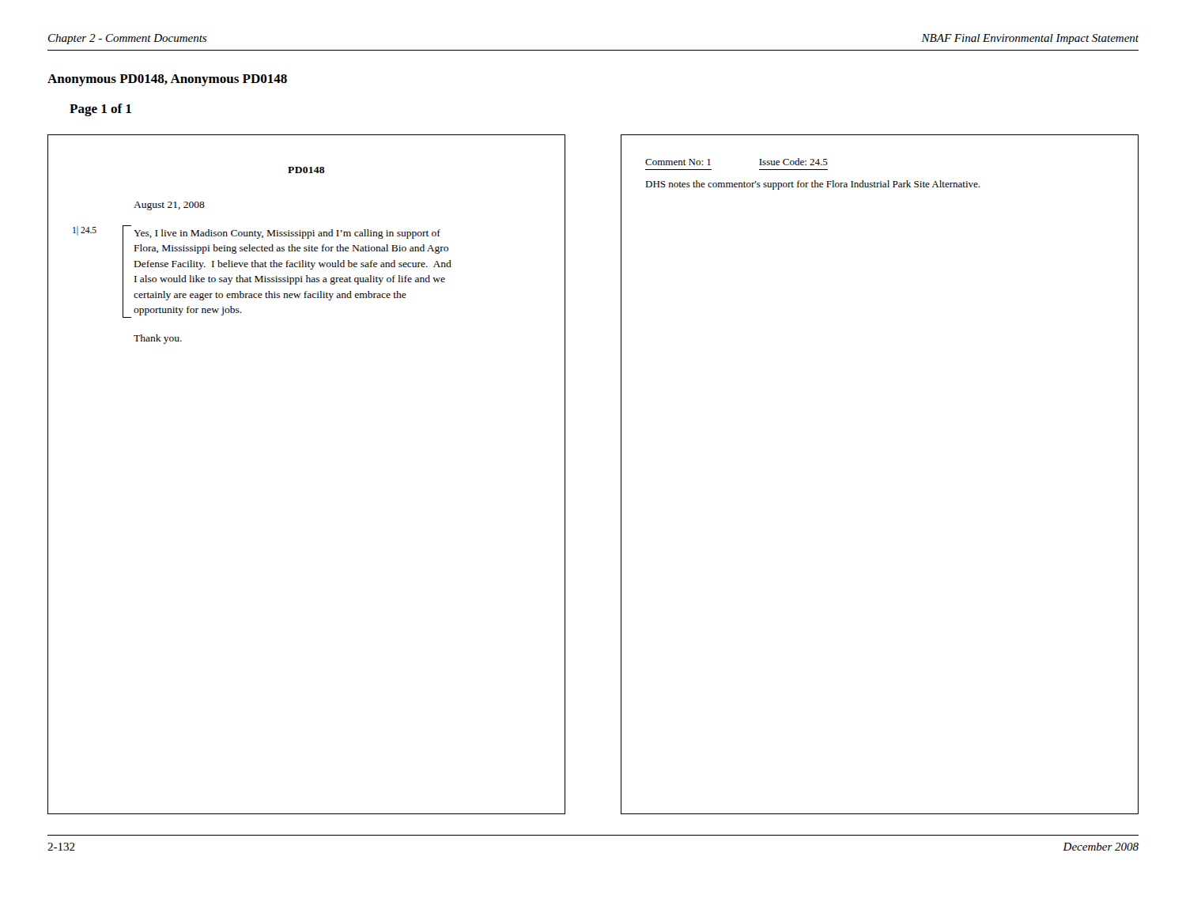Chapter 2 - Comment Documents
NBAF Final Environmental Impact Statement
Anonymous PD0148, Anonymous PD0148
Page 1 of 1
PD0148
August 21, 2008
1| 24.5
Yes, I live in Madison County, Mississippi and I’m calling in support of Flora, Mississippi being selected as the site for the National Bio and Agro Defense Facility. I believe that the facility would be safe and secure. And I also would like to say that Mississippi has a great quality of life and we certainly are eager to embrace this new facility and embrace the opportunity for new jobs.
Thank you.
Comment No: 1 Issue Code: 24.5
DHS notes the commentor's support for the Flora Industrial Park Site Alternative.
2-132
December 2008